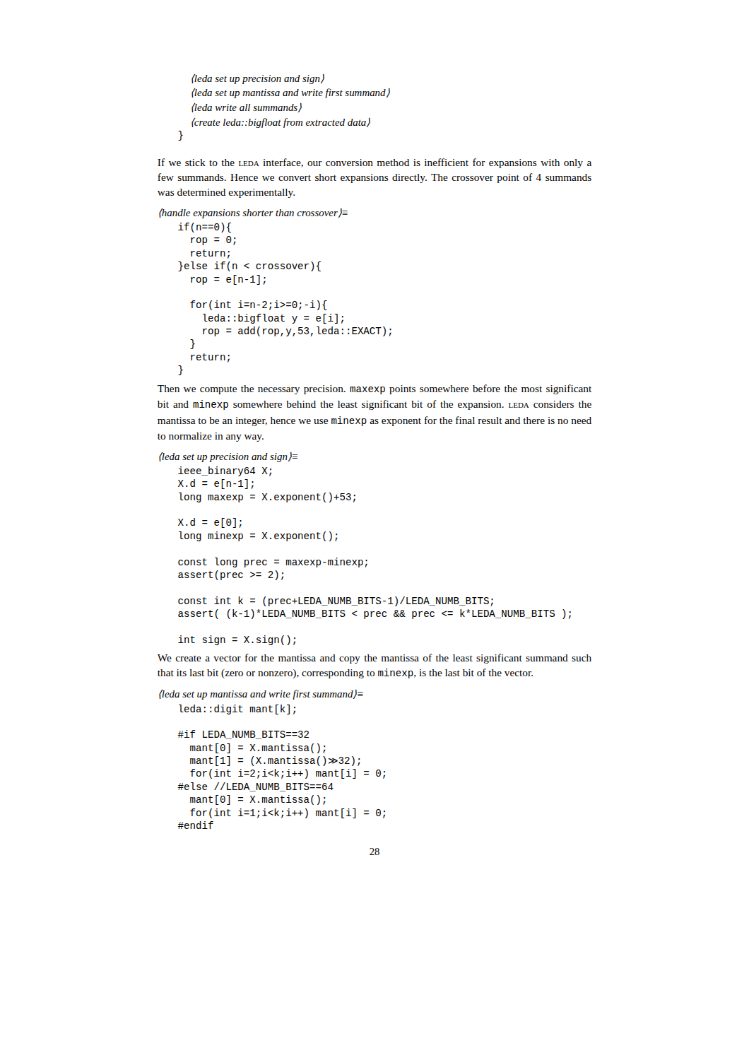⟨leda set up precision and sign⟩
⟨leda set up mantissa and write first summand⟩
⟨leda write all summands⟩
⟨create leda::bigfloat from extracted data⟩
}
If we stick to the leda interface, our conversion method is inefficient for expansions with only a few summands. Hence we convert short expansions directly. The crossover point of 4 summands was determined experimentally.
⟨handle expansions shorter than crossover⟩≡
if(n==0){ rop = 0; return; }else if(n < crossover){ rop = e[n-1]; for(int i=n-2;i>=0;-i){ leda::bigfloat y = e[i]; rop = add(rop,y,53,leda::EXACT); } return; }
Then we compute the necessary precision. maxexp points somewhere before the most significant bit and minexp somewhere behind the least significant bit of the expansion. leda considers the mantissa to be an integer, hence we use minexp as exponent for the final result and there is no need to normalize in any way.
⟨leda set up precision and sign⟩≡
ieee_binary64 X; X.d = e[n-1]; long maxexp = X.exponent()+53; X.d = e[0]; long minexp = X.exponent(); const long prec = maxexp-minexp; assert(prec >= 2); const int k = (prec+LEDA_NUMB_BITS-1)/LEDA_NUMB_BITS; assert( (k-1)*LEDA_NUMB_BITS < prec && prec <= k*LEDA_NUMB_BITS ); int sign = X.sign();
We create a vector for the mantissa and copy the mantissa of the least significant summand such that its last bit (zero or nonzero), corresponding to minexp, is the last bit of the vector.
⟨leda set up mantissa and write first summand⟩≡
leda::digit mant[k]; #if LEDA_NUMB_BITS==32 mant[0] = X.mantissa(); mant[1] = (X.mantissa()≫32); for(int i=2;i<k;i++) mant[i] = 0; #else //LEDA_NUMB_BITS==64 mant[0] = X.mantissa(); for(int i=1;i<k;i++) mant[i] = 0; #endif
28